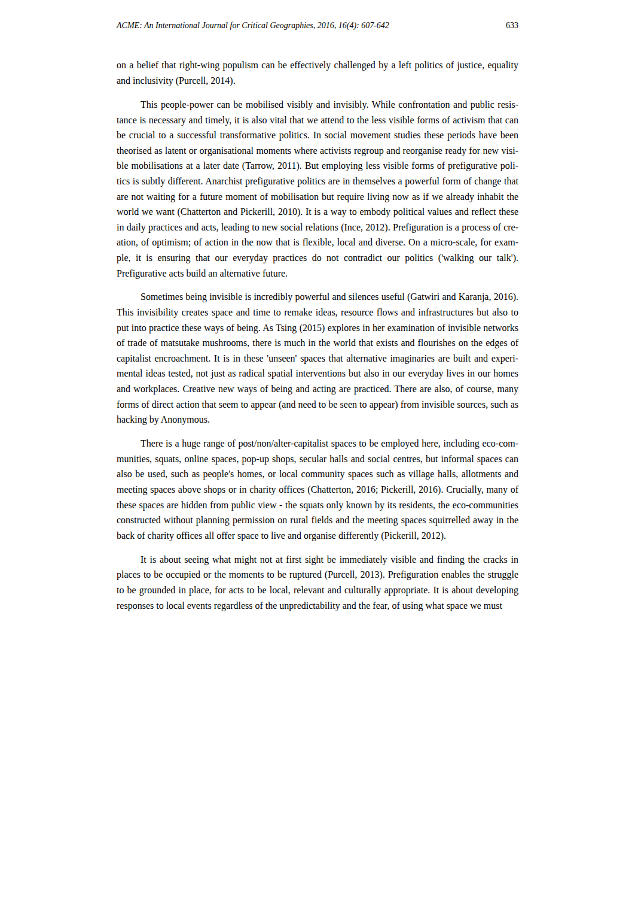ACME: An International Journal for Critical Geographies, 2016, 16(4): 607-642 633
on a belief that right-wing populism can be effectively challenged by a left politics of justice, equality and inclusivity (Purcell, 2014).
This people-power can be mobilised visibly and invisibly. While confrontation and public resistance is necessary and timely, it is also vital that we attend to the less visible forms of activism that can be crucial to a successful transformative politics. In social movement studies these periods have been theorised as latent or organisational moments where activists regroup and reorganise ready for new visible mobilisations at a later date (Tarrow, 2011). But employing less visible forms of prefigurative politics is subtly different. Anarchist prefigurative politics are in themselves a powerful form of change that are not waiting for a future moment of mobilisation but require living now as if we already inhabit the world we want (Chatterton and Pickerill, 2010). It is a way to embody political values and reflect these in daily practices and acts, leading to new social relations (Ince, 2012). Prefiguration is a process of creation, of optimism; of action in the now that is flexible, local and diverse. On a micro-scale, for example, it is ensuring that our everyday practices do not contradict our politics ('walking our talk'). Prefigurative acts build an alternative future.
Sometimes being invisible is incredibly powerful and silences useful (Gatwiri and Karanja, 2016). This invisibility creates space and time to remake ideas, resource flows and infrastructures but also to put into practice these ways of being. As Tsing (2015) explores in her examination of invisible networks of trade of matsutake mushrooms, there is much in the world that exists and flourishes on the edges of capitalist encroachment. It is in these 'unseen' spaces that alternative imaginaries are built and experimental ideas tested, not just as radical spatial interventions but also in our everyday lives in our homes and workplaces. Creative new ways of being and acting are practiced. There are also, of course, many forms of direct action that seem to appear (and need to be seen to appear) from invisible sources, such as hacking by Anonymous.
There is a huge range of post/non/alter-capitalist spaces to be employed here, including eco-communities, squats, online spaces, pop-up shops, secular halls and social centres, but informal spaces can also be used, such as people's homes, or local community spaces such as village halls, allotments and meeting spaces above shops or in charity offices (Chatterton, 2016; Pickerill, 2016). Crucially, many of these spaces are hidden from public view - the squats only known by its residents, the eco-communities constructed without planning permission on rural fields and the meeting spaces squirrelled away in the back of charity offices all offer space to live and organise differently (Pickerill, 2012).
It is about seeing what might not at first sight be immediately visible and finding the cracks in places to be occupied or the moments to be ruptured (Purcell, 2013). Prefiguration enables the struggle to be grounded in place, for acts to be local, relevant and culturally appropriate. It is about developing responses to local events regardless of the unpredictability and the fear, of using what space we must